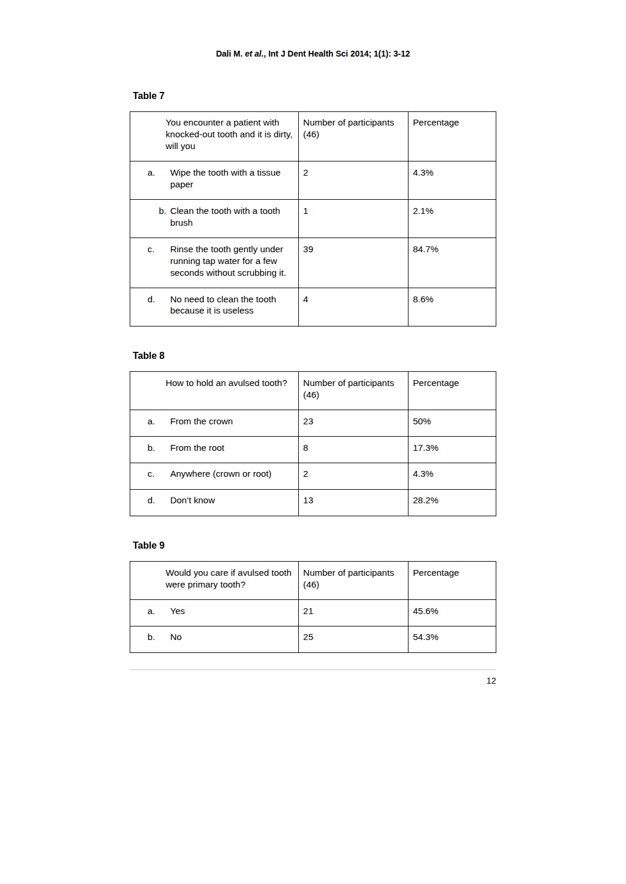Dali M. et al., Int J Dent Health Sci 2014; 1(1): 3-12
Table 7
| You encounter a patient with knocked-out tooth and it is dirty, will you | Number of participants (46) | Percentage |
| --- | --- | --- |
| a. Wipe the tooth with a tissue paper | 2 | 4.3% |
| b. Clean the tooth with a tooth brush | 1 | 2.1% |
| c. Rinse the tooth gently under running tap water for a few seconds without scrubbing it. | 39 | 84.7% |
| d. No need to clean the tooth because it is useless | 4 | 8.6% |
Table 8
| How to hold an avulsed tooth? | Number of participants (46) | Percentage |
| --- | --- | --- |
| a. From the crown | 23 | 50% |
| b. From the root | 8 | 17.3% |
| c. Anywhere (crown or root) | 2 | 4.3% |
| d. Don’t know | 13 | 28.2% |
Table 9
| Would you care if avulsed tooth were primary tooth? | Number of participants (46) | Percentage |
| --- | --- | --- |
| a. Yes | 21 | 45.6% |
| b. No | 25 | 54.3% |
12